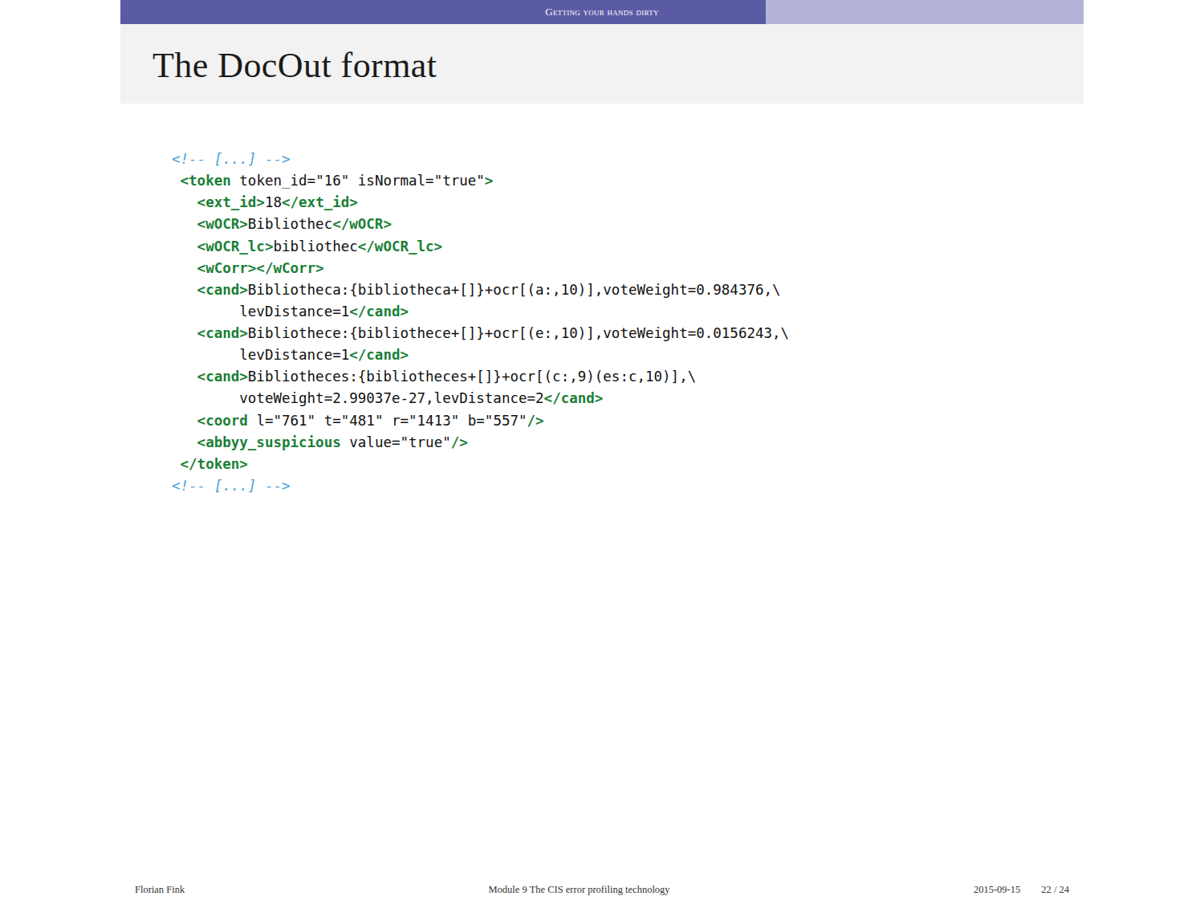Getting your hands dirty
The DocOut format
<!-- [...] -->
 <token token_id="16" isNormal="true">
   <ext_id>18</ext_id>
   <wOCR>Bibliothec</wOCR>
   <wOCR_lc>bibliothec</wOCR_lc>
   <wCorr></wCorr>
   <cand>Bibliotheca:{bibliotheca+[]}+ocr[(a:,10)],voteWeight=0.984376,\
        levDistance=1</cand>
   <cand>Bibliothece:{bibliothece+[]}+ocr[(e:,10)],voteWeight=0.0156243,\
        levDistance=1</cand>
   <cand>Bibliotheces:{bibliotheces+[]}+ocr[(c:,9)(es:c,10)],\
        voteWeight=2.99037e-27,levDistance=2</cand>
   <coord l="761" t="481" r="1413" b="557"/>
   <abbyy_suspicious value="true"/>
 </token>
<!-- [...] -->
Florian Fink
Module 9 The CIS error profiling technology
2015-09-1522 / 24